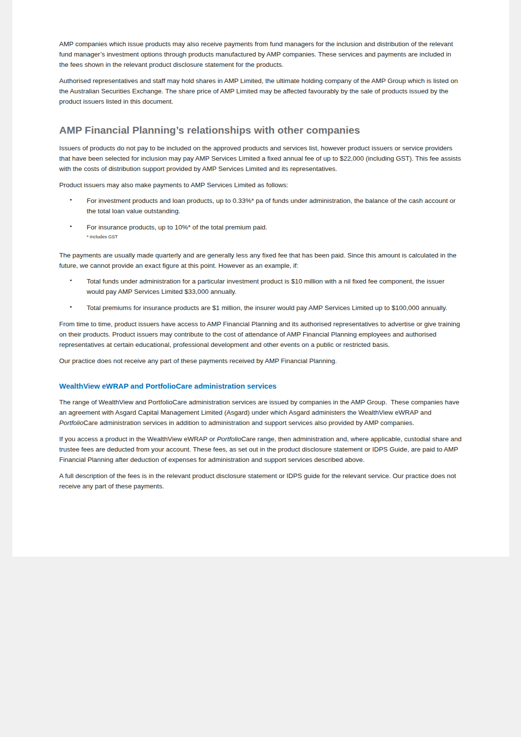AMP companies which issue products may also receive payments from fund managers for the inclusion and distribution of the relevant fund manager’s investment options through products manufactured by AMP companies. These services and payments are included in the fees shown in the relevant product disclosure statement for the products.
Authorised representatives and staff may hold shares in AMP Limited, the ultimate holding company of the AMP Group which is listed on the Australian Securities Exchange. The share price of AMP Limited may be affected favourably by the sale of products issued by the product issuers listed in this document.
AMP Financial Planning’s relationships with other companies
Issuers of products do not pay to be included on the approved products and services list, however product issuers or service providers that have been selected for inclusion may pay AMP Services Limited a fixed annual fee of up to $22,000 (including GST). This fee assists with the costs of distribution support provided by AMP Services Limited and its representatives.
Product issuers may also make payments to AMP Services Limited as follows:
For investment products and loan products, up to 0.33%* pa of funds under administration, the balance of the cash account or the total loan value outstanding.
For insurance products, up to 10%* of the total premium paid.
* includes GST
The payments are usually made quarterly and are generally less any fixed fee that has been paid. Since this amount is calculated in the future, we cannot provide an exact figure at this point. However as an example, if:
Total funds under administration for a particular investment product is $10 million with a nil fixed fee component, the issuer would pay AMP Services Limited $33,000 annually.
Total premiums for insurance products are $1 million, the insurer would pay AMP Services Limited up to $100,000 annually.
From time to time, product issuers have access to AMP Financial Planning and its authorised representatives to advertise or give training on their products. Product issuers may contribute to the cost of attendance of AMP Financial Planning employees and authorised representatives at certain educational, professional development and other events on a public or restricted basis.
Our practice does not receive any part of these payments received by AMP Financial Planning.
WealthView eWRAP and PortfolioCare administration services
The range of WealthView and PortfolioCare administration services are issued by companies in the AMP Group. These companies have an agreement with Asgard Capital Management Limited (Asgard) under which Asgard administers the WealthView eWRAP and Portfolio Care administration services in addition to administration and support services also provided by AMP companies.
If you access a product in the WealthView eWRAP or Portfolio Care range, then administration and, where applicable, custodial share and trustee fees are deducted from your account. These fees, as set out in the product disclosure statement or IDPS Guide, are paid to AMP Financial Planning after deduction of expenses for administration and support services described above.
A full description of the fees is in the relevant product disclosure statement or IDPS guide for the relevant service. Our practice does not receive any part of these payments.